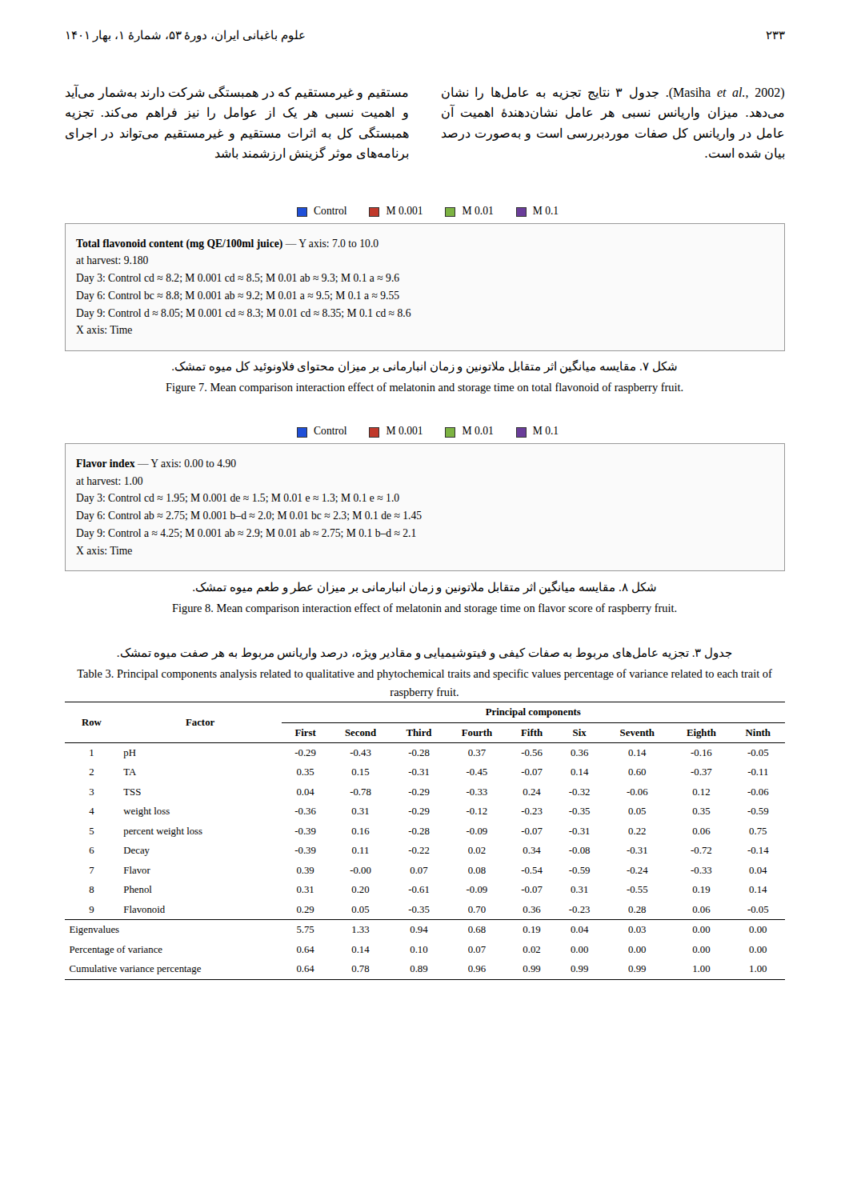۲۳۳ علوم باغبانی ایران، دورهٔ ۵۳، شمارهٔ ۱، بهار ۱۴۰۱
(Masiha et al., 2002). جدول ۳ نتایج تجزیه به عامل‌ها را نشان می‌دهد. میزان واریانس نسبی هر عامل نشان‌دهندهٔ اهمیت آن عامل در واریانس کل صفات موردبررسی است و به‌صورت درصد بیان شده است.
مستقیم و غیرمستقیم که در همبستگی شرکت دارند به‌شمار می‌آید و اهمیت نسبی هر یک از عوامل را نیز فراهم می‌کند. تجزیه همبستگی کل به اثرات مستقیم و غیرمستقیم می‌تواند در اجرای برنامه‌های موثر گزینش ارزشمند باشد
Control M 0.001 M 0.01 M 0.1
Total flavonoid content (mg QE/100ml juice) — Y axis: 7.0 to 10.0
at harvest: 9.180
Day 3: Control cd ≈ 8.2; M 0.001 cd ≈ 8.5; M 0.01 ab ≈ 9.3; M 0.1 a ≈ 9.6
Day 6: Control bc ≈ 8.8; M 0.001 ab ≈ 9.2; M 0.01 a ≈ 9.5; M 0.1 a ≈ 9.55
Day 9: Control d ≈ 8.05; M 0.001 cd ≈ 8.3; M 0.01 cd ≈ 8.35; M 0.1 cd ≈ 8.6
X axis: Time
شکل ۷. مقایسه میانگین اثر متقابل ملاتونین و زمان انبارمانی بر میزان محتوای فلاونوئید کل میوه تمشک.
Figure 7. Mean comparison interaction effect of melatonin and storage time on total flavonoid of raspberry fruit.
Control M 0.001 M 0.01 M 0.1
Flavor index — Y axis: 0.00 to 4.90
at harvest: 1.00
Day 3: Control cd ≈ 1.95; M 0.001 de ≈ 1.5; M 0.01 e ≈ 1.3; M 0.1 e ≈ 1.0
Day 6: Control ab ≈ 2.75; M 0.001 b–d ≈ 2.0; M 0.01 bc ≈ 2.3; M 0.1 de ≈ 1.45
Day 9: Control a ≈ 4.25; M 0.001 ab ≈ 2.9; M 0.01 ab ≈ 2.75; M 0.1 b–d ≈ 2.1
X axis: Time
شکل ۸. مقایسه میانگین اثر متقابل ملاتونین و زمان انبارمانی بر میزان عطر و طعم میوه تمشک.
Figure 8. Mean comparison interaction effect of melatonin and storage time on flavor score of raspberry fruit.
جدول ۳. تجزیه عامل‌های مربوط به صفات کیفی و فیتوشیمیایی و مقادیر ویژه، درصد واریانس مربوط به هر صفت میوه تمشک.
Table 3. Principal components analysis related to qualitative and phytochemical traits and specific values percentage of variance related to each trait of raspberry fruit.
| Row | Factor | Principal components |
| --- | --- | --- |
| First | Second | Third | Fourth | Fifth | Six | Seventh | Eighth | Ninth |
| 1 | pH | -0.29 | -0.43 | -0.28 | 0.37 | -0.56 | 0.36 | 0.14 | -0.16 | -0.05 |
| 2 | TA | 0.35 | 0.15 | -0.31 | -0.45 | -0.07 | 0.14 | 0.60 | -0.37 | -0.11 |
| 3 | TSS | 0.04 | -0.78 | -0.29 | -0.33 | 0.24 | -0.32 | -0.06 | 0.12 | -0.06 |
| 4 | weight loss | -0.36 | 0.31 | -0.29 | -0.12 | -0.23 | -0.35 | 0.05 | 0.35 | -0.59 |
| 5 | percent weight loss | -0.39 | 0.16 | -0.28 | -0.09 | -0.07 | -0.31 | 0.22 | 0.06 | 0.75 |
| 6 | Decay | -0.39 | 0.11 | -0.22 | 0.02 | 0.34 | -0.08 | -0.31 | -0.72 | -0.14 |
| 7 | Flavor | 0.39 | -0.00 | 0.07 | 0.08 | -0.54 | -0.59 | -0.24 | -0.33 | 0.04 |
| 8 | Phenol | 0.31 | 0.20 | -0.61 | -0.09 | -0.07 | 0.31 | -0.55 | 0.19 | 0.14 |
| 9 | Flavonoid | 0.29 | 0.05 | -0.35 | 0.70 | 0.36 | -0.23 | 0.28 | 0.06 | -0.05 |
| Eigenvalues | 5.75 | 1.33 | 0.94 | 0.68 | 0.19 | 0.04 | 0.03 | 0.00 | 0.00 |
| Percentage of variance | 0.64 | 0.14 | 0.10 | 0.07 | 0.02 | 0.00 | 0.00 | 0.00 | 0.00 |
| Cumulative variance percentage | 0.64 | 0.78 | 0.89 | 0.96 | 0.99 | 0.99 | 0.99 | 1.00 | 1.00 |